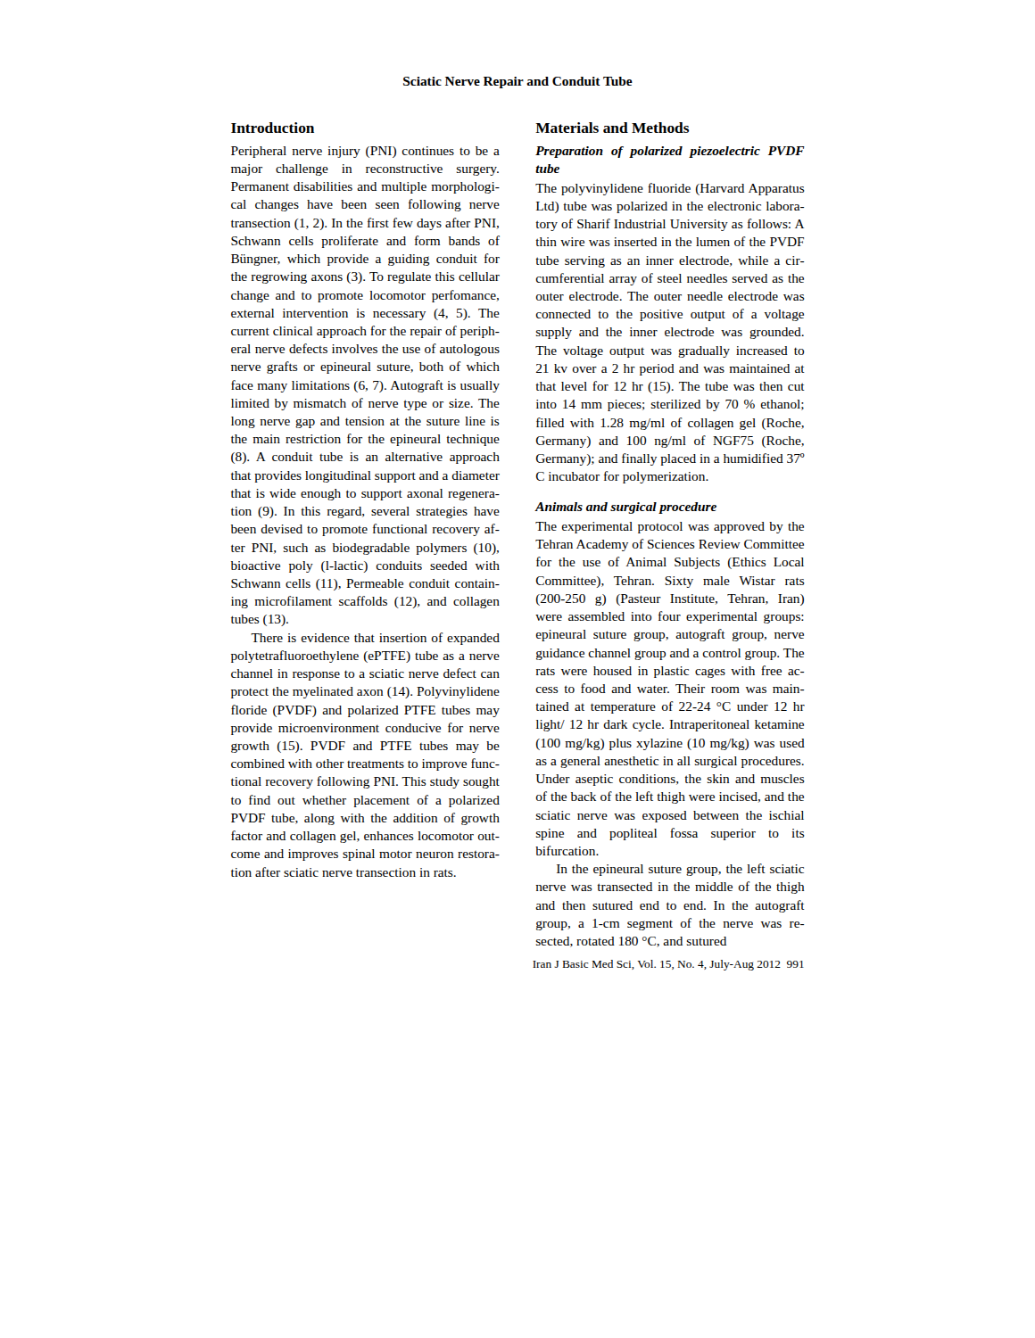Sciatic Nerve Repair and Conduit Tube
Introduction
Peripheral nerve injury (PNI) continues to be a major challenge in reconstructive surgery. Permanent disabilities and multiple morphological changes have been seen following nerve transection (1, 2). In the first few days after PNI, Schwann cells proliferate and form bands of Büngner, which provide a guiding conduit for the regrowing axons (3). To regulate this cellular change and to promote locomotor perfomance, external intervention is necessary (4, 5). The current clinical approach for the repair of peripheral nerve defects involves the use of autologous nerve grafts or epineural suture, both of which face many limitations (6, 7). Autograft is usually limited by mismatch of nerve type or size. The long nerve gap and tension at the suture line is the main restriction for the epineural technique (8). A conduit tube is an alternative approach that provides longitudinal support and a diameter that is wide enough to support axonal regeneration (9). In this regard, several strategies have been devised to promote functional recovery after PNI, such as biodegradable polymers (10), bioactive poly (l-lactic) conduits seeded with Schwann cells (11), Permeable conduit containing microfilament scaffolds (12), and collagen tubes (13).
There is evidence that insertion of expanded polytetrafluoroethylene (ePTFE) tube as a nerve channel in response to a sciatic nerve defect can protect the myelinated axon (14). Polyvinylidene floride (PVDF) and polarized PTFE tubes may provide microenvironment conducive for nerve growth (15). PVDF and PTFE tubes may be combined with other treatments to improve functional recovery following PNI. This study sought to find out whether placement of a polarized PVDF tube, along with the addition of growth factor and collagen gel, enhances locomotor outcome and improves spinal motor neuron restoration after sciatic nerve transection in rats.
Materials and Methods
Preparation of polarized piezoelectric PVDF tube
The polyvinylidene fluoride (Harvard Apparatus Ltd) tube was polarized in the electronic laboratory of Sharif Industrial University as follows: A thin wire was inserted in the lumen of the PVDF tube serving as an inner electrode, while a circumferential array of steel needles served as the outer electrode. The outer needle electrode was connected to the positive output of a voltage supply and the inner electrode was grounded. The voltage output was gradually increased to 21 kv over a 2 hr period and was maintained at that level for 12 hr (15). The tube was then cut into 14 mm pieces; sterilized by 70 % ethanol; filled with 1.28 mg/ml of collagen gel (Roche, Germany) and 100 ng/ml of NGF75 (Roche, Germany); and finally placed in a humidified 37º C incubator for polymerization.
Animals and surgical procedure
The experimental protocol was approved by the Tehran Academy of Sciences Review Committee for the use of Animal Subjects (Ethics Local Committee), Tehran. Sixty male Wistar rats (200-250 g) (Pasteur Institute, Tehran, Iran) were assembled into four experimental groups: epineural suture group, autograft group, nerve guidance channel group and a control group. The rats were housed in plastic cages with free access to food and water. Their room was maintained at temperature of 22-24 °C under 12 hr light/ 12 hr dark cycle. Intraperitoneal ketamine (100 mg/kg) plus xylazine (10 mg/kg) was used as a general anesthetic in all surgical procedures. Under aseptic conditions, the skin and muscles of the back of the left thigh were incised, and the sciatic nerve was exposed between the ischial spine and popliteal fossa superior to its bifurcation.
In the epineural suture group, the left sciatic nerve was transected in the middle of the thigh and then sutured end to end. In the autograft group, a 1-cm segment of the nerve was resected, rotated 180 °C, and sutured
Iran J Basic Med Sci, Vol. 15, No. 4, July-Aug 2012 991